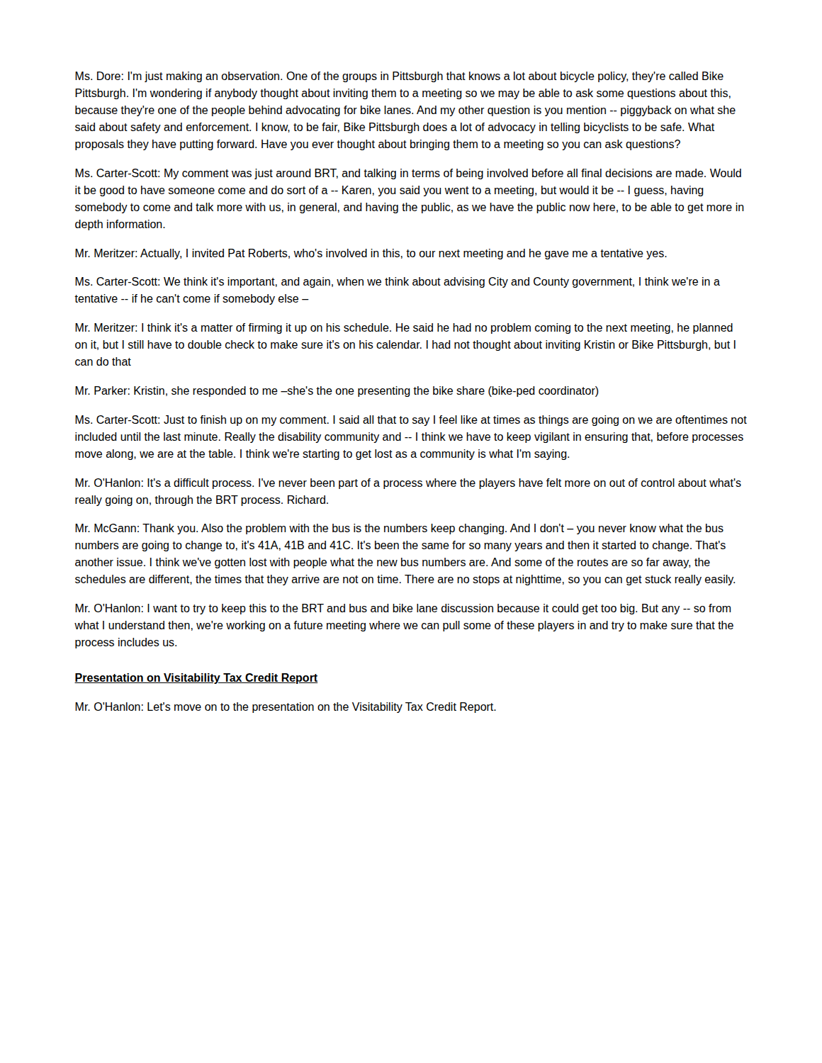Ms. Dore: I'm just making an observation. One of the groups in Pittsburgh that knows a lot about bicycle policy, they're called Bike Pittsburgh. I'm wondering if anybody thought about inviting them to a meeting so we may be able to ask some questions about this, because they're one of the people behind advocating for bike lanes. And my other question is you mention -- piggyback on what she said about safety and enforcement. I know, to be fair, Bike Pittsburgh does a lot of advocacy in telling bicyclists to be safe. What proposals they have putting forward. Have you ever thought about bringing them to a meeting so you can ask questions?
Ms. Carter-Scott: My comment was just around BRT, and talking in terms of being involved before all final decisions are made. Would it be good to have someone come and do sort of a -- Karen, you said you went to a meeting, but would it be -- I guess, having somebody to come and talk more with us, in general, and having the public, as we have the public now here, to be able to get more in depth information.
Mr. Meritzer: Actually, I invited Pat Roberts, who's involved in this, to our next meeting and he gave me a tentative yes.
Ms. Carter-Scott: We think it's important, and again, when we think about advising City and County government, I think we're in a tentative -- if he can't come if somebody else –
Mr. Meritzer: I think it's a matter of firming it up on his schedule. He said he had no problem coming to the next meeting, he planned on it, but I still have to double check to make sure it's on his calendar. I had not thought about inviting Kristin or Bike Pittsburgh, but I can do that
Mr. Parker: Kristin, she responded to me –she's the one presenting the bike share (bike-ped coordinator)
Ms. Carter-Scott: Just to finish up on my comment. I said all that to say I feel like at times as things are going on we are oftentimes not included until the last minute. Really the disability community and -- I think we have to keep vigilant in ensuring that, before processes move along, we are at the table. I think we're starting to get lost as a community is what I'm saying.
Mr. O'Hanlon: It's a difficult process. I've never been part of a process where the players have felt more on out of control about what's really going on, through the BRT process. Richard.
Mr. McGann: Thank you. Also the problem with the bus is the numbers keep changing. And I don't – you never know what the bus numbers are going to change to, it's 41A, 41B and 41C. It's been the same for so many years and then it started to change. That's another issue. I think we've gotten lost with people what the new bus numbers are. And some of the routes are so far away, the schedules are different, the times that they arrive are not on time. There are no stops at nighttime, so you can get stuck really easily.
Mr. O'Hanlon: I want to try to keep this to the BRT and bus and bike lane discussion because it could get too big. But any -- so from what I understand then, we're working on a future meeting where we can pull some of these players in and try to make sure that the process includes us.
Presentation on Visitability Tax Credit Report
Mr. O'Hanlon: Let's move on to the presentation on the Visitability Tax Credit Report.